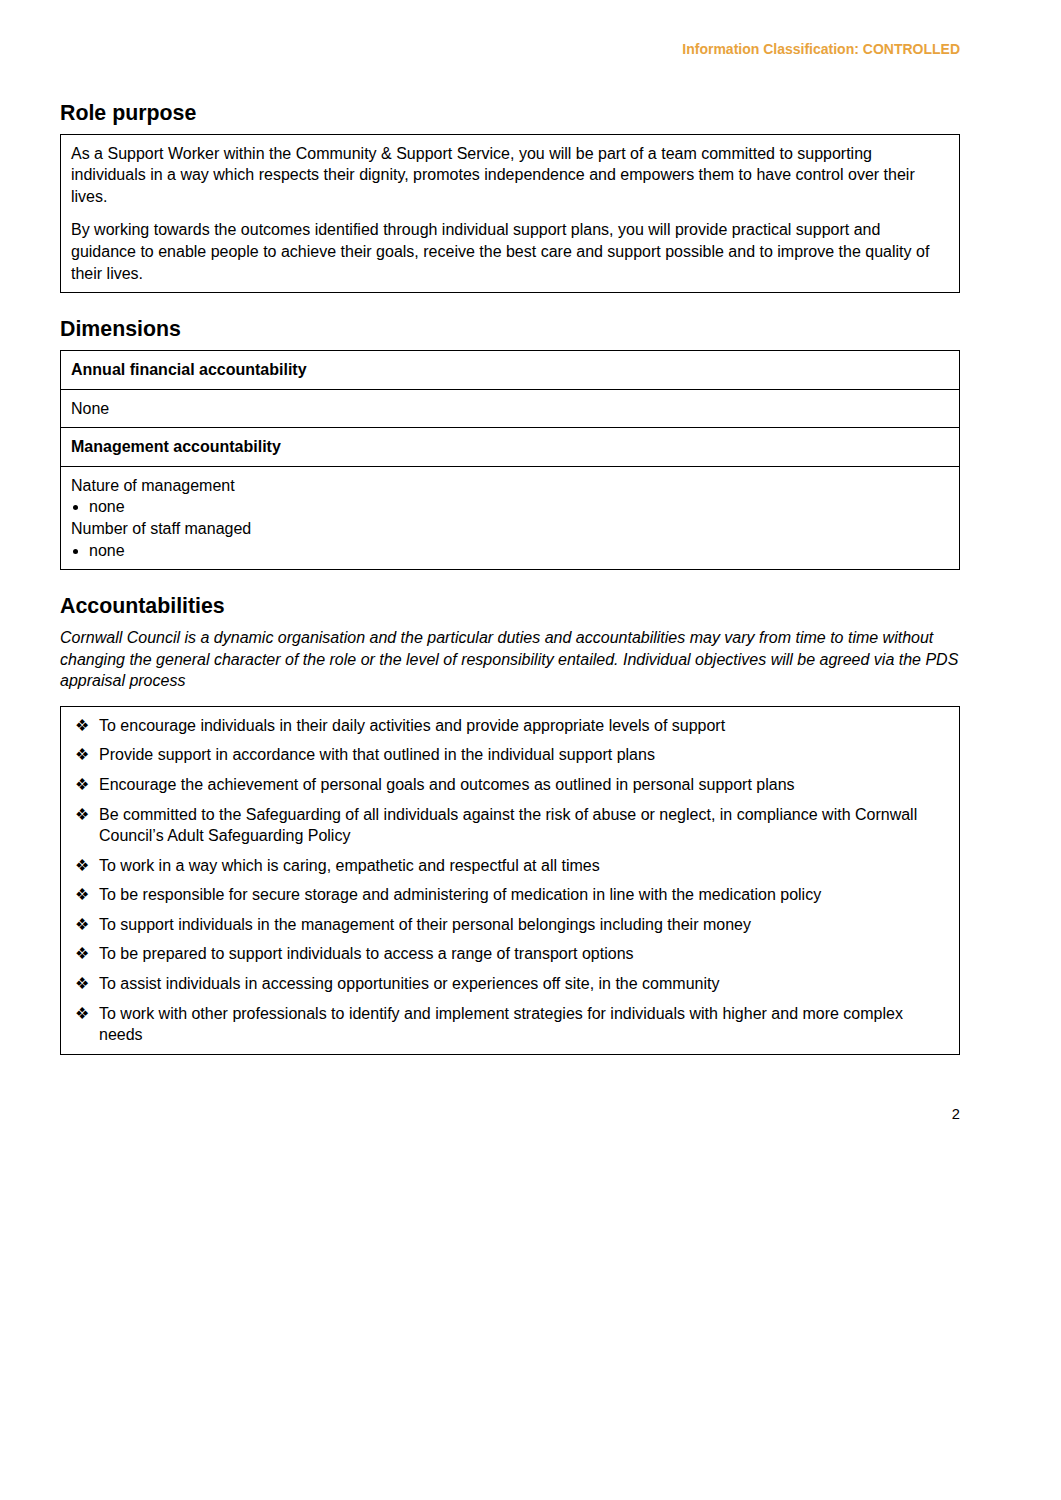Information Classification: CONTROLLED
Role purpose
| As a Support Worker within the Community & Support Service, you will be part of a team committed to supporting individuals in a way which respects their dignity, promotes independence and empowers them to have control over their lives. By working towards the outcomes identified through individual support plans, you will provide practical support and guidance to enable people to achieve their goals, receive the best care and support possible and to improve the quality of their lives. |
Dimensions
| Annual financial accountability |
| None |
| Management accountability |
| Nature of management none Number of staff managed none |
Accountabilities
Cornwall Council is a dynamic organisation and the particular duties and accountabilities may vary from time to time without changing the general character of the role or the level of responsibility entailed. Individual objectives will be agreed via the PDS appraisal process
| To encourage individuals in their daily activities and provide appropriate levels of support Provide support in accordance with that outlined in the individual support plans Encourage the achievement of personal goals and outcomes as outlined in personal support plans Be committed to the Safeguarding of all individuals against the risk of abuse or neglect, in compliance with Cornwall Council’s Adult Safeguarding Policy To work in a way which is caring, empathetic and respectful at all times To be responsible for secure storage and administering of medication in line with the medication policy To support individuals in the management of their personal belongings including their money To be prepared to support individuals to access a range of transport options To assist individuals in accessing opportunities or experiences off site, in the community To work with other professionals to identify and implement strategies for individuals with higher and more complex needs |
2